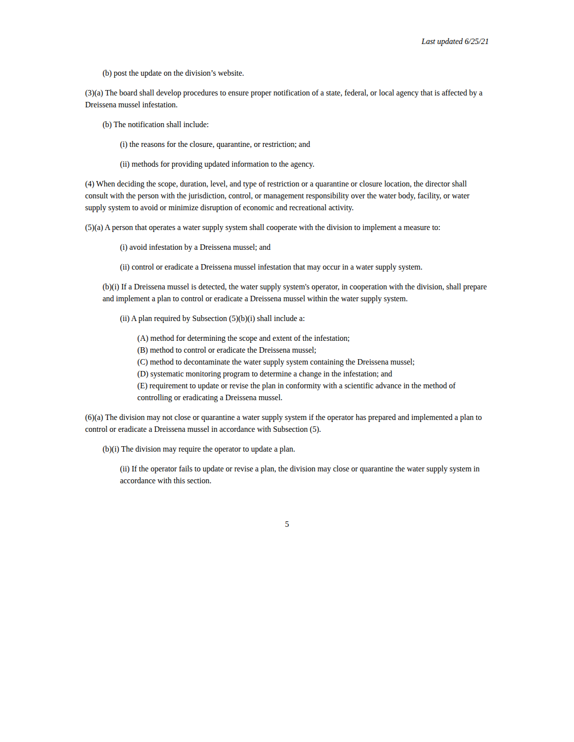Last updated 6/25/21
(b) post the update on the division’s website.
(3)(a) The board shall develop procedures to ensure proper notification of a state, federal, or local agency that is affected by a Dreissena mussel infestation.
(b) The notification shall include:
(i) the reasons for the closure, quarantine, or restriction; and
(ii) methods for providing updated information to the agency.
(4) When deciding the scope, duration, level, and type of restriction or a quarantine or closure location, the director shall consult with the person with the jurisdiction, control, or management responsibility over the water body, facility, or water supply system to avoid or minimize disruption of economic and recreational activity.
(5)(a) A person that operates a water supply system shall cooperate with the division to implement a measure to:
(i) avoid infestation by a Dreissena mussel; and
(ii) control or eradicate a Dreissena mussel infestation that may occur in a water supply system.
(b)(i) If a Dreissena mussel is detected, the water supply system's operator, in cooperation with the division, shall prepare and implement a plan to control or eradicate a Dreissena mussel within the water supply system.
(ii) A plan required by Subsection (5)(b)(i) shall include a:
(A) method for determining the scope and extent of the infestation;
(B) method to control or eradicate the Dreissena mussel;
(C) method to decontaminate the water supply system containing the Dreissena mussel;
(D) systematic monitoring program to determine a change in the infestation; and
(E) requirement to update or revise the plan in conformity with a scientific advance in the method of controlling or eradicating a Dreissena mussel.
(6)(a) The division may not close or quarantine a water supply system if the operator has prepared and implemented a plan to control or eradicate a Dreissena mussel in accordance with Subsection (5).
(b)(i) The division may require the operator to update a plan.
(ii) If the operator fails to update or revise a plan, the division may close or quarantine the water supply system in accordance with this section.
5